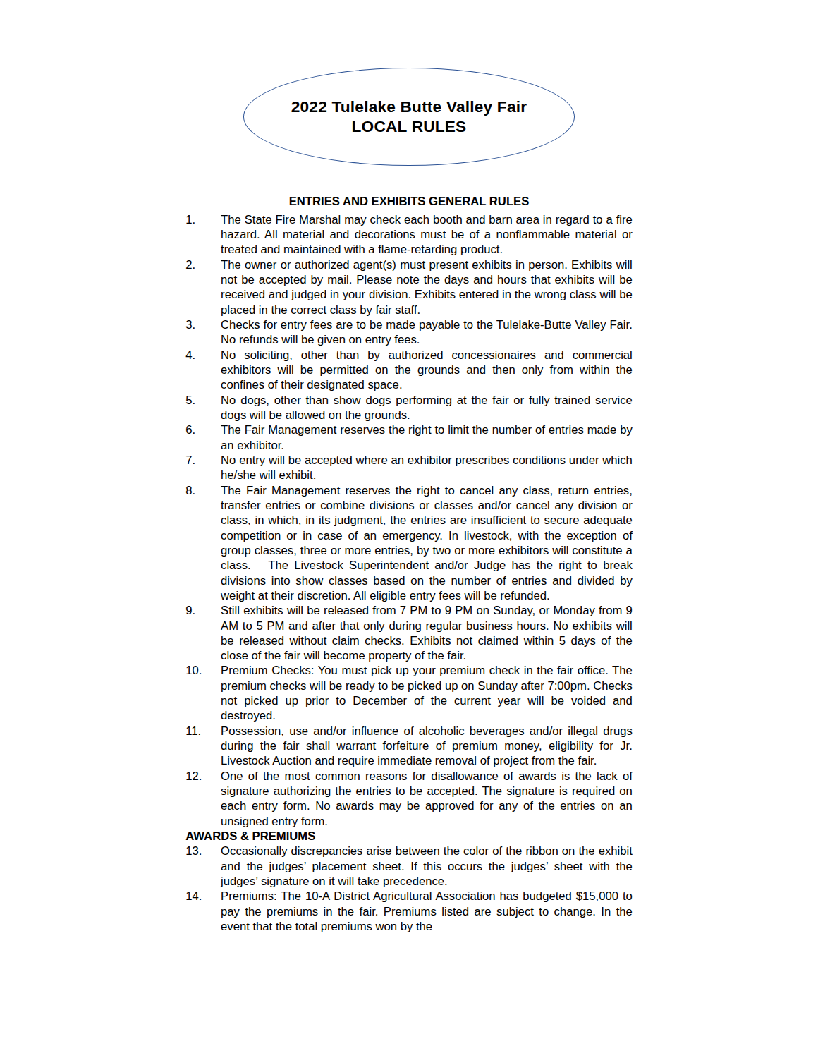2022 Tulelake Butte Valley Fair
LOCAL RULES
ENTRIES AND EXHIBITS GENERAL RULES
1. The State Fire Marshal may check each booth and barn area in regard to a fire hazard. All material and decorations must be of a nonflammable material or treated and maintained with a flame-retarding product.
2. The owner or authorized agent(s) must present exhibits in person. Exhibits will not be accepted by mail. Please note the days and hours that exhibits will be received and judged in your division. Exhibits entered in the wrong class will be placed in the correct class by fair staff.
3. Checks for entry fees are to be made payable to the Tulelake-Butte Valley Fair. No refunds will be given on entry fees.
4. No soliciting, other than by authorized concessionaires and commercial exhibitors will be permitted on the grounds and then only from within the confines of their designated space.
5. No dogs, other than show dogs performing at the fair or fully trained service dogs will be allowed on the grounds.
6. The Fair Management reserves the right to limit the number of entries made by an exhibitor.
7. No entry will be accepted where an exhibitor prescribes conditions under which he/she will exhibit.
8. The Fair Management reserves the right to cancel any class, return entries, transfer entries or combine divisions or classes and/or cancel any division or class, in which, in its judgment, the entries are insufficient to secure adequate competition or in case of an emergency. In livestock, with the exception of group classes, three or more entries, by two or more exhibitors will constitute a class. The Livestock Superintendent and/or Judge has the right to break divisions into show classes based on the number of entries and divided by weight at their discretion. All eligible entry fees will be refunded.
9. Still exhibits will be released from 7 PM to 9 PM on Sunday, or Monday from 9 AM to 5 PM and after that only during regular business hours. No exhibits will be released without claim checks. Exhibits not claimed within 5 days of the close of the fair will become property of the fair.
10. Premium Checks: You must pick up your premium check in the fair office. The premium checks will be ready to be picked up on Sunday after 7:00pm. Checks not picked up prior to December of the current year will be voided and destroyed.
11. Possession, use and/or influence of alcoholic beverages and/or illegal drugs during the fair shall warrant forfeiture of premium money, eligibility for Jr. Livestock Auction and require immediate removal of project from the fair.
12. One of the most common reasons for disallowance of awards is the lack of signature authorizing the entries to be accepted. The signature is required on each entry form. No awards may be approved for any of the entries on an unsigned entry form.
AWARDS & PREMIUMS
13. Occasionally discrepancies arise between the color of the ribbon on the exhibit and the judges’ placement sheet. If this occurs the judges’ sheet with the judges’ signature on it will take precedence.
14. Premiums: The 10-A District Agricultural Association has budgeted $15,000 to pay the premiums in the fair. Premiums listed are subject to change. In the event that the total premiums won by the